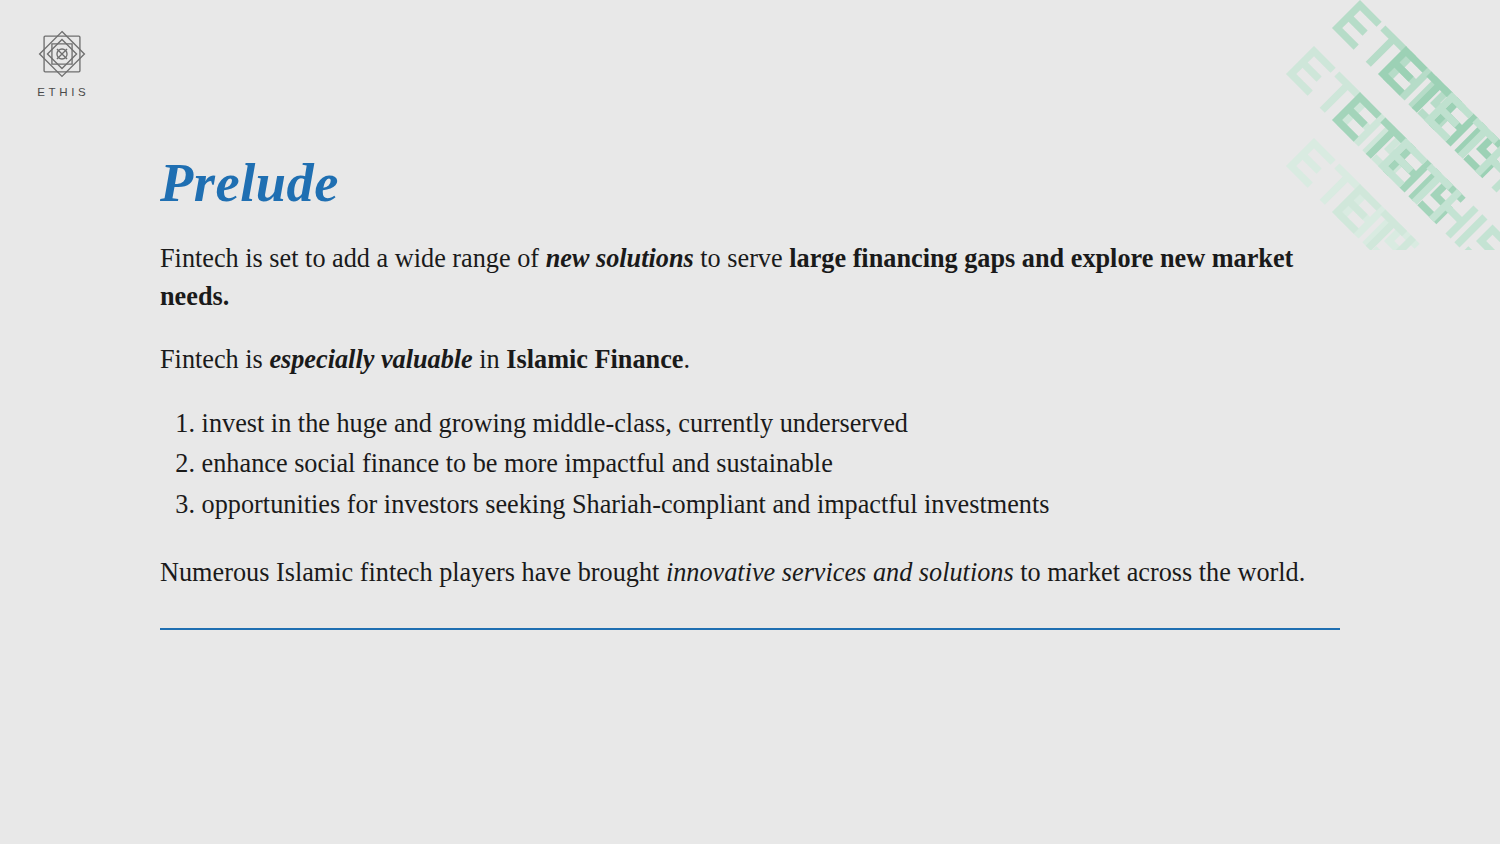ETHIS
Prelude
Fintech is set to add a wide range of new solutions to serve large financing gaps and explore new market needs.
Fintech is especially valuable in Islamic Finance.
invest in the huge and growing middle-class, currently underserved
enhance social finance to be more impactful and sustainable
opportunities for investors seeking Shariah-compliant and impactful investments
Numerous Islamic fintech players have brought innovative services and solutions to market across the world.